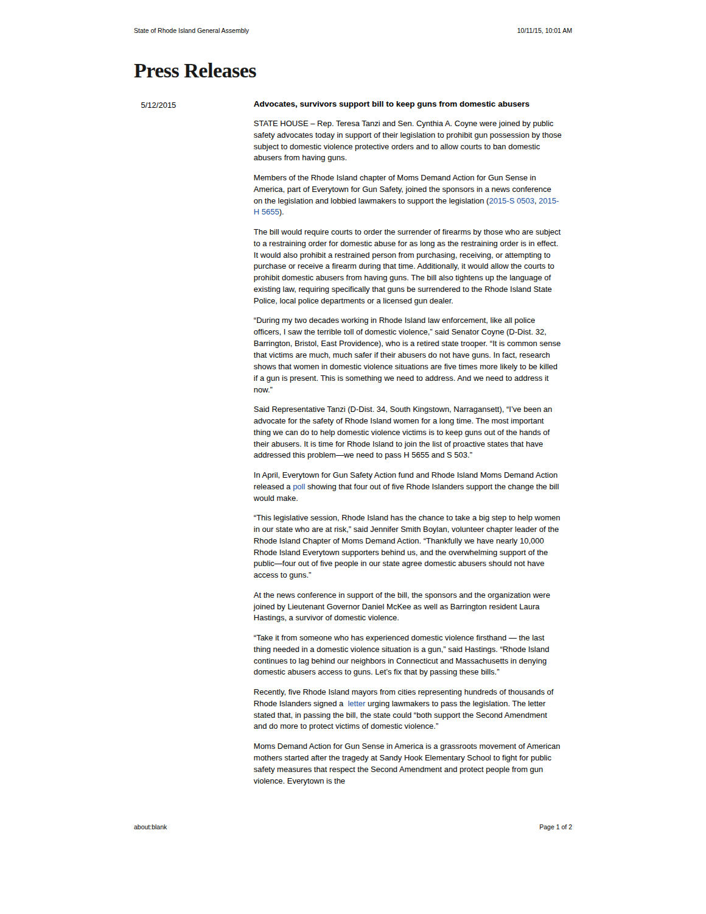State of Rhode Island General Assembly 10/11/15, 10:01 AM
Press Releases
5/12/2015
Advocates, survivors support bill to keep guns from domestic abusers
STATE HOUSE – Rep. Teresa Tanzi and Sen. Cynthia A. Coyne were joined by public safety advocates today in support of their legislation to prohibit gun possession by those subject to domestic violence protective orders and to allow courts to ban domestic abusers from having guns.
Members of the Rhode Island chapter of Moms Demand Action for Gun Sense in America, part of Everytown for Gun Safety, joined the sponsors in a news conference on the legislation and lobbied lawmakers to support the legislation (2015-S 0503, 2015-H 5655).
The bill would require courts to order the surrender of firearms by those who are subject to a restraining order for domestic abuse for as long as the restraining order is in effect. It would also prohibit a restrained person from purchasing, receiving, or attempting to purchase or receive a firearm during that time. Additionally, it would allow the courts to prohibit domestic abusers from having guns. The bill also tightens up the language of existing law, requiring specifically that guns be surrendered to the Rhode Island State Police, local police departments or a licensed gun dealer.
“During my two decades working in Rhode Island law enforcement, like all police officers, I saw the terrible toll of domestic violence,” said Senator Coyne (D-Dist. 32, Barrington, Bristol, East Providence), who is a retired state trooper. “It is common sense that victims are much, much safer if their abusers do not have guns. In fact, research shows that women in domestic violence situations are five times more likely to be killed if a gun is present. This is something we need to address. And we need to address it now.”
Said Representative Tanzi (D-Dist. 34, South Kingstown, Narragansett), “I’ve been an advocate for the safety of Rhode Island women for a long time. The most important thing we can do to help domestic violence victims is to keep guns out of the hands of their abusers. It is time for Rhode Island to join the list of proactive states that have addressed this problem—we need to pass H 5655 and S 503.”
In April, Everytown for Gun Safety Action fund and Rhode Island Moms Demand Action released a poll showing that four out of five Rhode Islanders support the change the bill would make.
“This legislative session, Rhode Island has the chance to take a big step to help women in our state who are at risk,” said Jennifer Smith Boylan, volunteer chapter leader of the Rhode Island Chapter of Moms Demand Action. “Thankfully we have nearly 10,000 Rhode Island Everytown supporters behind us, and the overwhelming support of the public—four out of five people in our state agree domestic abusers should not have access to guns.”
At the news conference in support of the bill, the sponsors and the organization were joined by Lieutenant Governor Daniel McKee as well as Barrington resident Laura Hastings, a survivor of domestic violence.
“Take it from someone who has experienced domestic violence firsthand — the last thing needed in a domestic violence situation is a gun,” said Hastings. “Rhode Island continues to lag behind our neighbors in Connecticut and Massachusetts in denying domestic abusers access to guns. Let’s fix that by passing these bills.”
Recently, five Rhode Island mayors from cities representing hundreds of thousands of Rhode Islanders signed a letter urging lawmakers to pass the legislation. The letter stated that, in passing the bill, the state could “both support the Second Amendment and do more to protect victims of domestic violence.”
Moms Demand Action for Gun Sense in America is a grassroots movement of American mothers started after the tragedy at Sandy Hook Elementary School to fight for public safety measures that respect the Second Amendment and protect people from gun violence. Everytown is the
about:blank Page 1 of 2